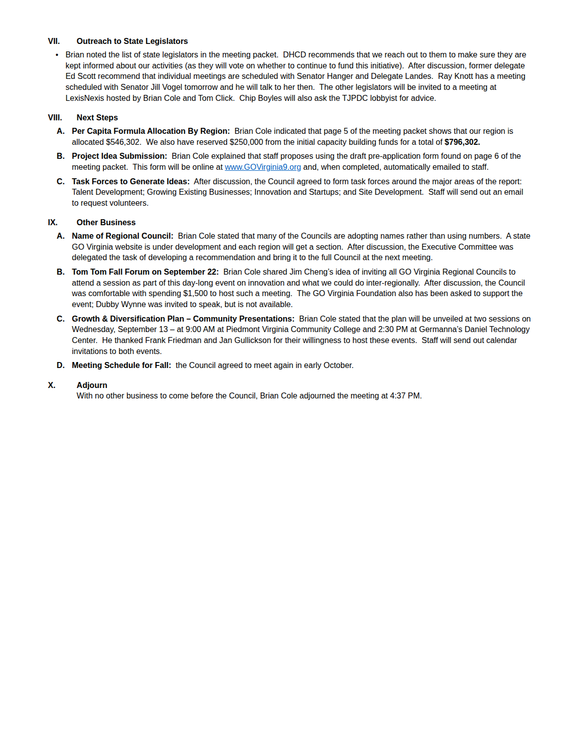VII. Outreach to State Legislators
• Brian noted the list of state legislators in the meeting packet. DHCD recommends that we reach out to them to make sure they are kept informed about our activities (as they will vote on whether to continue to fund this initiative). After discussion, former delegate Ed Scott recommend that individual meetings are scheduled with Senator Hanger and Delegate Landes. Ray Knott has a meeting scheduled with Senator Jill Vogel tomorrow and he will talk to her then. The other legislators will be invited to a meeting at LexisNexis hosted by Brian Cole and Tom Click. Chip Boyles will also ask the TJPDC lobbyist for advice.
VIII. Next Steps
A. Per Capita Formula Allocation By Region: Brian Cole indicated that page 5 of the meeting packet shows that our region is allocated $546,302. We also have reserved $250,000 from the initial capacity building funds for a total of $796,302.
B. Project Idea Submission: Brian Cole explained that staff proposes using the draft pre-application form found on page 6 of the meeting packet. This form will be online at www.GOVirginia9.org and, when completed, automatically emailed to staff.
C. Task Forces to Generate Ideas: After discussion, the Council agreed to form task forces around the major areas of the report: Talent Development; Growing Existing Businesses; Innovation and Startups; and Site Development. Staff will send out an email to request volunteers.
IX. Other Business
A. Name of Regional Council: Brian Cole stated that many of the Councils are adopting names rather than using numbers. A state GO Virginia website is under development and each region will get a section. After discussion, the Executive Committee was delegated the task of developing a recommendation and bring it to the full Council at the next meeting.
B. Tom Tom Fall Forum on September 22: Brian Cole shared Jim Cheng’s idea of inviting all GO Virginia Regional Councils to attend a session as part of this day-long event on innovation and what we could do inter-regionally. After discussion, the Council was comfortable with spending $1,500 to host such a meeting. The GO Virginia Foundation also has been asked to support the event; Dubby Wynne was invited to speak, but is not available.
C. Growth & Diversification Plan – Community Presentations: Brian Cole stated that the plan will be unveiled at two sessions on Wednesday, September 13 – at 9:00 AM at Piedmont Virginia Community College and 2:30 PM at Germanna’s Daniel Technology Center. He thanked Frank Friedman and Jan Gullickson for their willingness to host these events. Staff will send out calendar invitations to both events.
D. Meeting Schedule for Fall: the Council agreed to meet again in early October.
X. Adjourn
With no other business to come before the Council, Brian Cole adjourned the meeting at 4:37 PM.